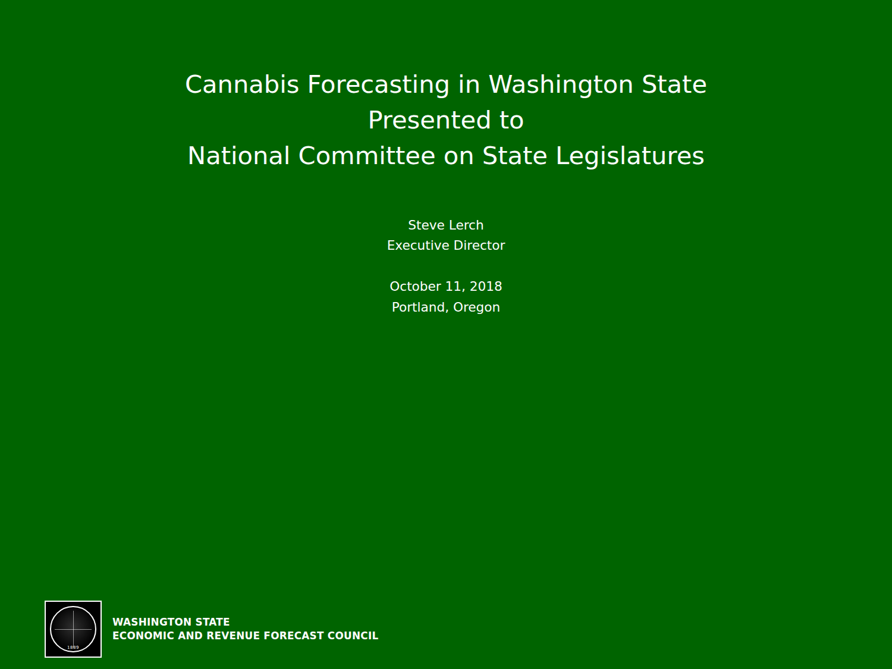Cannabis Forecasting in Washington State Presented to
National Committee on State Legislatures
Steve Lerch Executive Director October 11, 2018 Portland, Oregon
1889
WASHINGTON STATE ECONOMIC AND REVENUE FORECAST COUNCIL